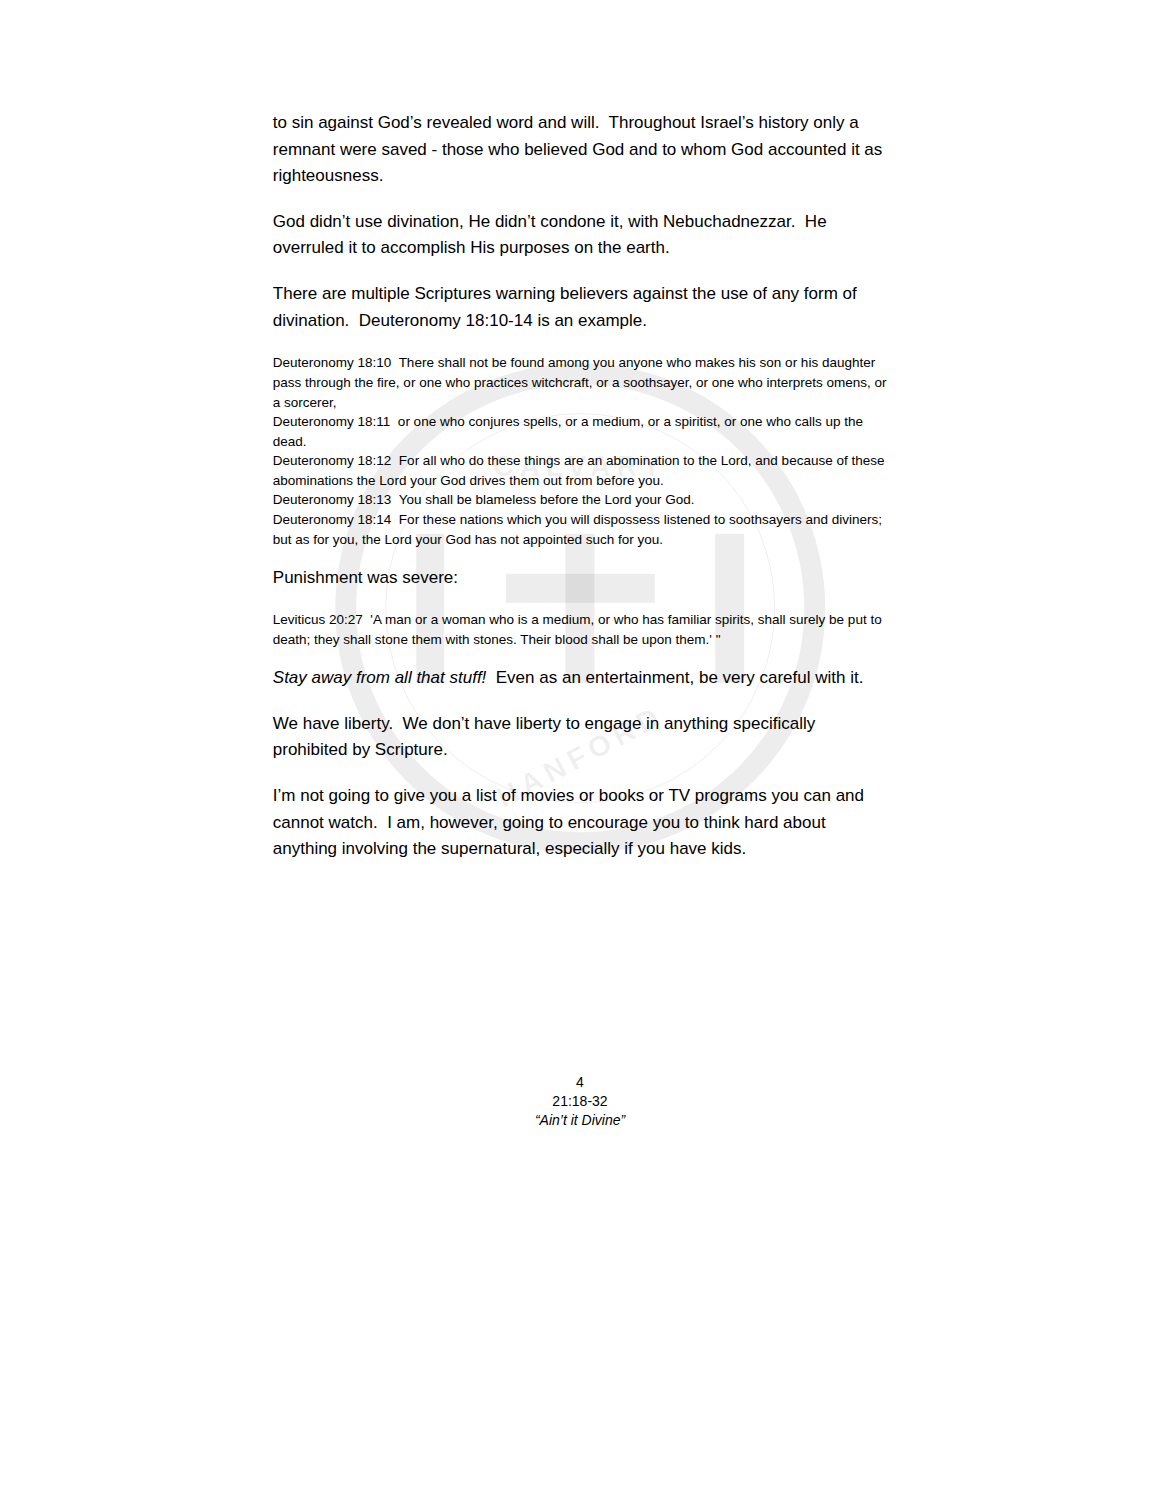CALVARY
HANFORD
to sin against God’s revealed word and will. Throughout Israel’s history only a remnant were saved - those who believed God and to whom God accounted it as righteousness.
God didn’t use divination, He didn’t condone it, with Nebuchadnezzar. He overruled it to accomplish His purposes on the earth.
There are multiple Scriptures warning believers against the use of any form of divination. Deuteronomy 18:10-14 is an example.
Deuteronomy 18:10 There shall not be found among you anyone who makes his son or his daughter pass through the fire, or one who practices witchcraft, or a soothsayer, or one who interprets omens, or a sorcerer,
Deuteronomy 18:11 or one who conjures spells, or a medium, or a spiritist, or one who calls up the dead.
Deuteronomy 18:12 For all who do these things are an abomination to the Lord, and because of these abominations the Lord your God drives them out from before you.
Deuteronomy 18:13 You shall be blameless before the Lord your God.
Deuteronomy 18:14 For these nations which you will dispossess listened to soothsayers and diviners; but as for you, the Lord your God has not appointed such for you.
Punishment was severe:
Leviticus 20:27 'A man or a woman who is a medium, or who has familiar spirits, shall surely be put to death; they shall stone them with stones. Their blood shall be upon them.' "
Stay away from all that stuff! Even as an entertainment, be very careful with it.
We have liberty. We don’t have liberty to engage in anything specifically prohibited by Scripture.
I’m not going to give you a list of movies or books or TV programs you can and cannot watch. I am, however, going to encourage you to think hard about anything involving the supernatural, especially if you have kids.
4
21:18-32
“Ain’t it Divine”